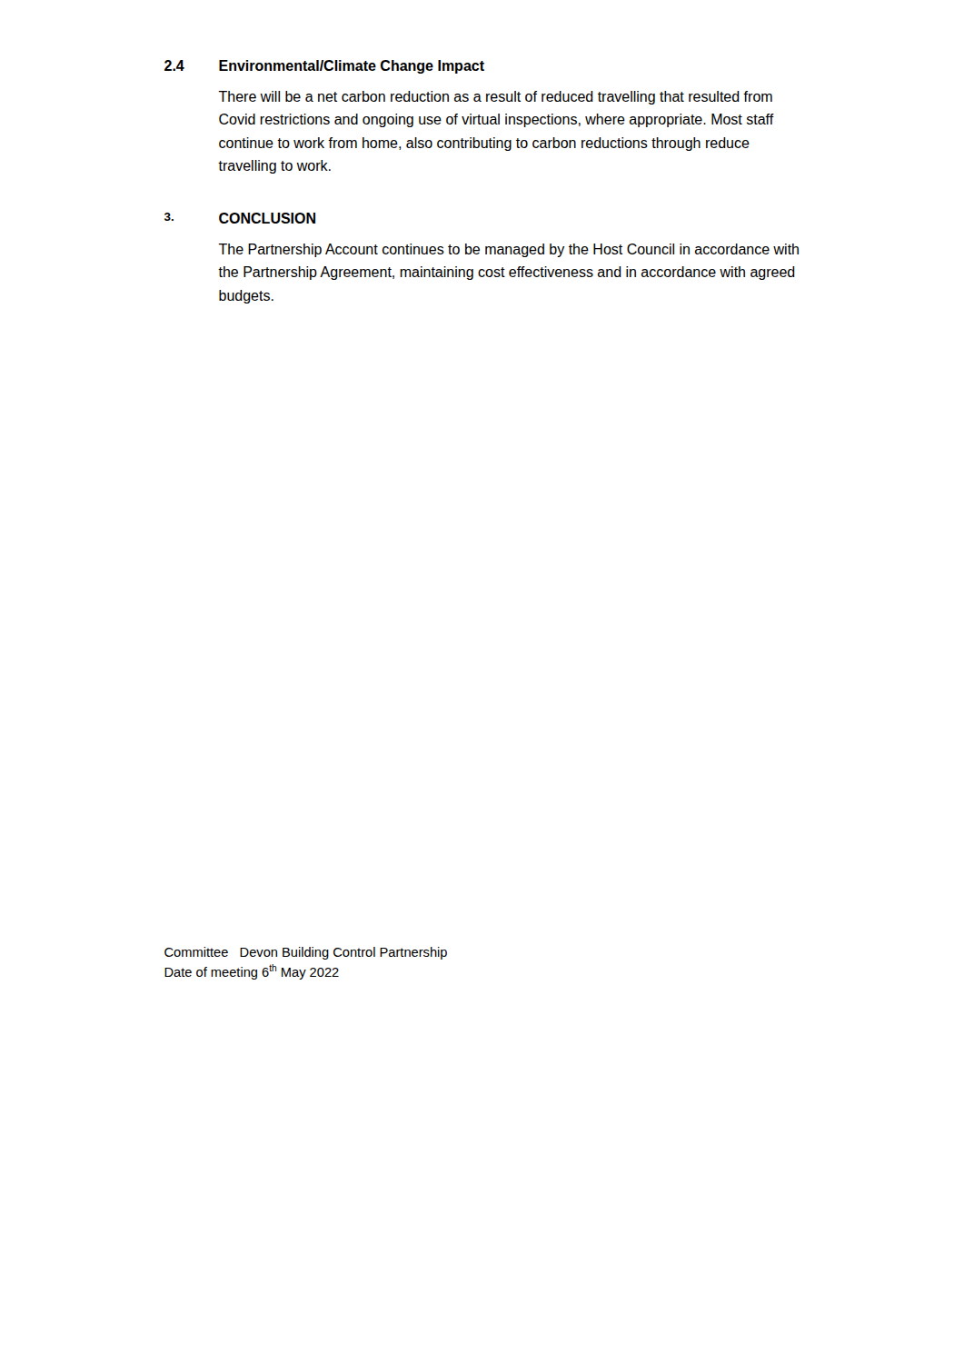2.4
Environmental/Climate Change Impact
There will be a net carbon reduction as a result of reduced travelling that resulted from Covid restrictions and ongoing use of virtual inspections, where appropriate. Most staff continue to work from home, also contributing to carbon reductions through reduce travelling to work.
3.
CONCLUSION
The Partnership Account continues to be managed by the Host Council in accordance with the Partnership Agreement, maintaining cost effectiveness and in accordance with agreed budgets.
Committee Devon Building Control Partnership
Date of meeting 6th May 2022